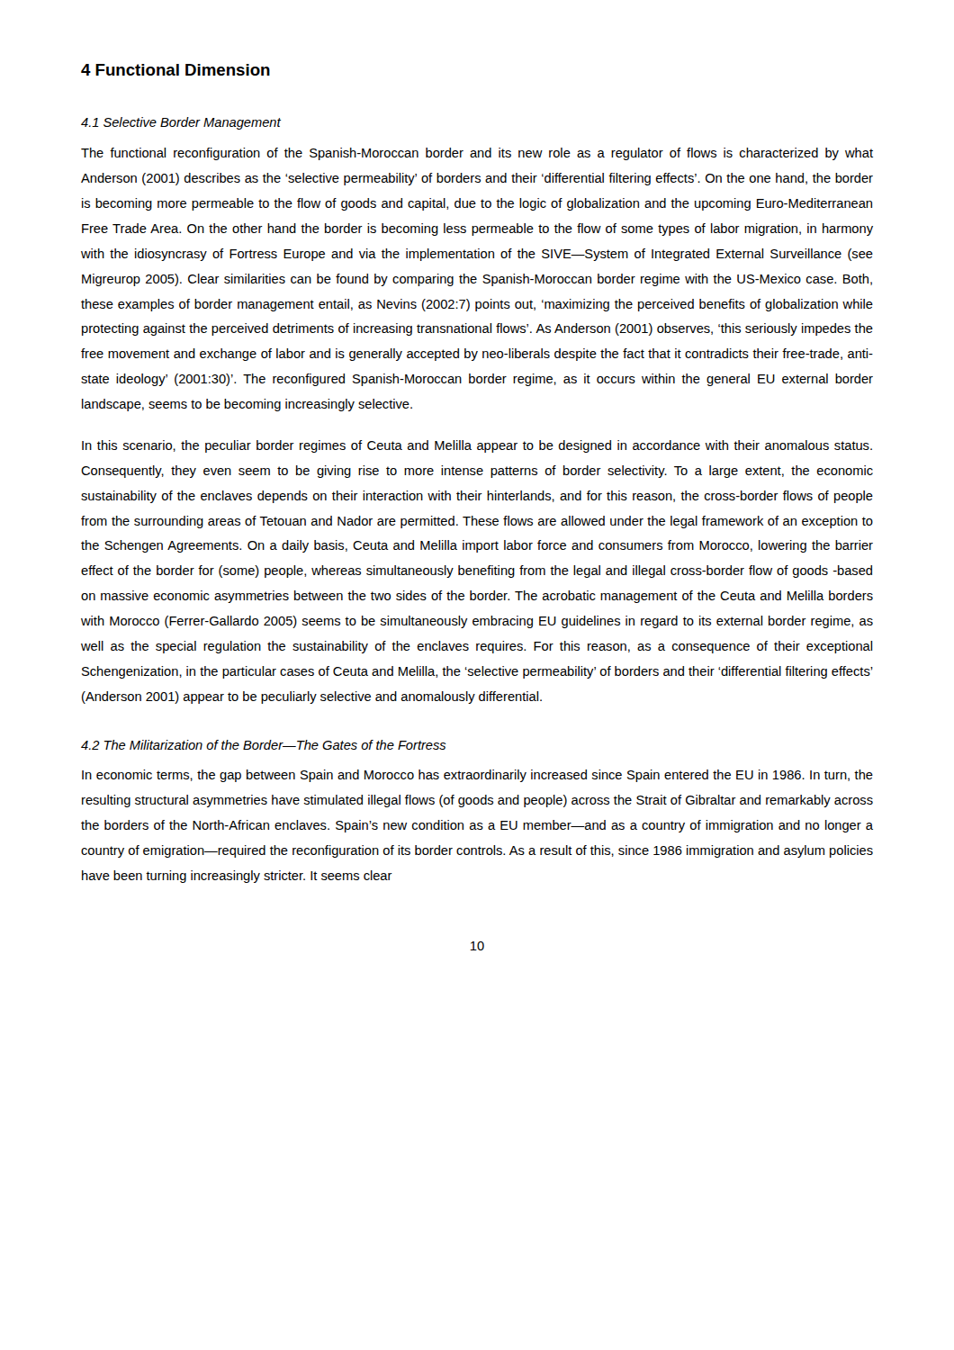4 Functional Dimension
4.1 Selective Border Management
The functional reconfiguration of the Spanish-Moroccan border and its new role as a regulator of flows is characterized by what Anderson (2001) describes as the ‘selective permeability’ of borders and their ‘differential filtering effects’. On the one hand, the border is becoming more permeable to the flow of goods and capital, due to the logic of globalization and the upcoming Euro-Mediterranean Free Trade Area. On the other hand the border is becoming less permeable to the flow of some types of labor migration, in harmony with the idiosyncrasy of Fortress Europe and via the implementation of the SIVE—System of Integrated External Surveillance (see Migreurop 2005). Clear similarities can be found by comparing the Spanish-Moroccan border regime with the US-Mexico case. Both, these examples of border management entail, as Nevins (2002:7) points out, ‘maximizing the perceived benefits of globalization while protecting against the perceived detriments of increasing transnational flows’. As Anderson (2001) observes, ‘this seriously impedes the free movement and exchange of labor and is generally accepted by neo-liberals despite the fact that it contradicts their free-trade, anti-state ideology’ (2001:30)’. The reconfigured Spanish-Moroccan border regime, as it occurs within the general EU external border landscape, seems to be becoming increasingly selective.
In this scenario, the peculiar border regimes of Ceuta and Melilla appear to be designed in accordance with their anomalous status. Consequently, they even seem to be giving rise to more intense patterns of border selectivity. To a large extent, the economic sustainability of the enclaves depends on their interaction with their hinterlands, and for this reason, the cross-border flows of people from the surrounding areas of Tetouan and Nador are permitted. These flows are allowed under the legal framework of an exception to the Schengen Agreements. On a daily basis, Ceuta and Melilla import labor force and consumers from Morocco, lowering the barrier effect of the border for (some) people, whereas simultaneously benefiting from the legal and illegal cross-border flow of goods -based on massive economic asymmetries between the two sides of the border. The acrobatic management of the Ceuta and Melilla borders with Morocco (Ferrer-Gallardo 2005) seems to be simultaneously embracing EU guidelines in regard to its external border regime, as well as the special regulation the sustainability of the enclaves requires. For this reason, as a consequence of their exceptional Schengenization, in the particular cases of Ceuta and Melilla, the ‘selective permeability’ of borders and their ‘differential filtering effects’ (Anderson 2001) appear to be peculiarly selective and anomalously differential.
4.2 The Militarization of the Border—The Gates of the Fortress
In economic terms, the gap between Spain and Morocco has extraordinarily increased since Spain entered the EU in 1986. In turn, the resulting structural asymmetries have stimulated illegal flows (of goods and people) across the Strait of Gibraltar and remarkably across the borders of the North-African enclaves. Spain’s new condition as a EU member—and as a country of immigration and no longer a country of emigration—required the reconfiguration of its border controls. As a result of this, since 1986 immigration and asylum policies have been turning increasingly stricter. It seems clear
10